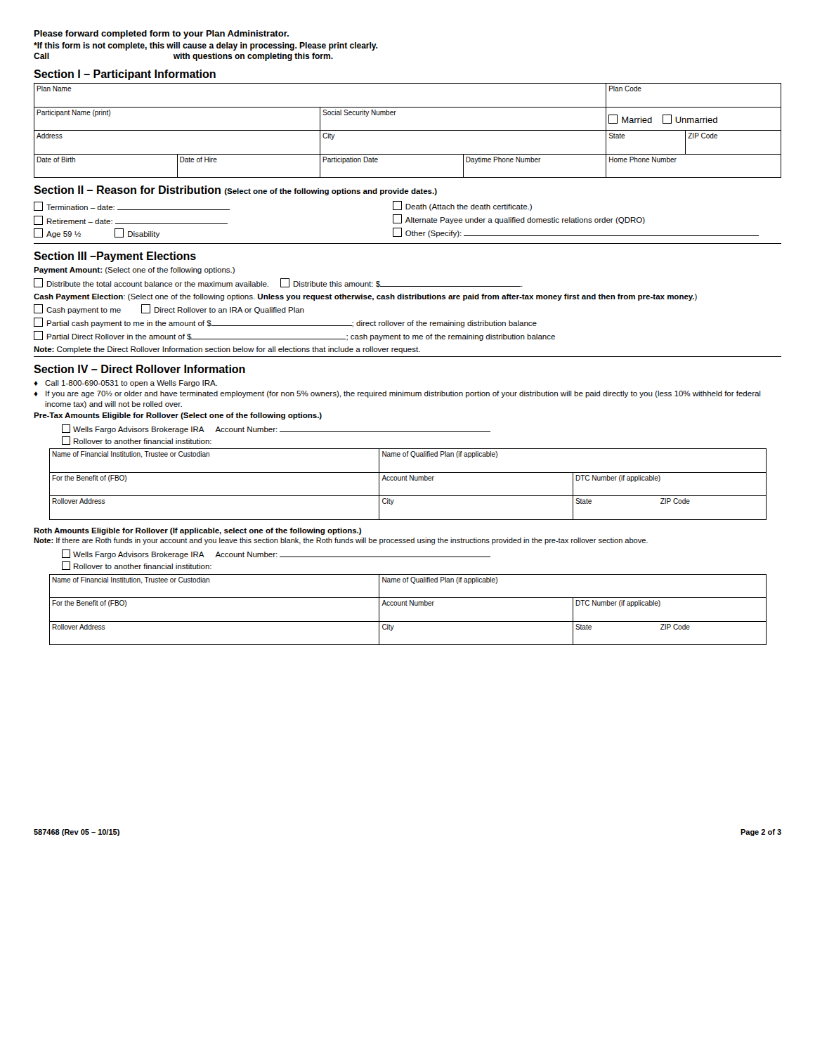Please forward completed form to your Plan Administrator.
*If this form is not complete, this will cause a delay in processing. Please print clearly.
Call with questions on completing this form.
Section I – Participant Information
| Plan Name | Plan Code |
| Participant Name (print) | Social Security Number | Married Unmarried |
| Address | City | State | ZIP Code |
| Date of Birth | Date of Hire | Participation Date | Daytime Phone Number | Home Phone Number |
Section II – Reason for Distribution (Select one of the following options and provide dates.)
Termination – date:
Retirement – date:
Age 59 ½ Disability
Death (Attach the death certificate.)
Alternate Payee under a qualified domestic relations order (QDRO)
Other (Specify):
Section III –Payment Elections
Payment Amount: (Select one of the following options.)
Distribute the total account balance or the maximum available. Distribute this amount: $ .
Cash Payment Election: (Select one of the following options. Unless you request otherwise, cash distributions are paid from after-tax money first and then from pre-tax money.)
Cash payment to me Direct Rollover to an IRA or Qualified Plan
Partial cash payment to me in the amount of $ ; direct rollover of the remaining distribution balance
Partial Direct Rollover in the amount of $ ; cash payment to me of the remaining distribution balance
Note: Complete the Direct Rollover Information section below for all elections that include a rollover request.
Section IV – Direct Rollover Information
Call 1-800-690-0531 to open a Wells Fargo IRA.
If you are age 70½ or older and have terminated employment (for non 5% owners), the required minimum distribution portion of your distribution will be paid directly to you (less 10% withheld for federal income tax) and will not be rolled over.
Pre-Tax Amounts Eligible for Rollover (Select one of the following options.)
Wells Fargo Advisors Brokerage IRA Account Number:
Rollover to another financial institution:
| Name of Financial Institution, Trustee or Custodian | Name of Qualified Plan (if applicable) |
| For the Benefit of (FBO) | Account Number | DTC Number (if applicable) |
| Rollover Address | City | / State / ZIP Code / |
Roth Amounts Eligible for Rollover (If applicable, select one of the following options.)
Note: If there are Roth funds in your account and you leave this section blank, the Roth funds will be processed using the instructions provided in the pre-tax rollover section above.
Wells Fargo Advisors Brokerage IRA Account Number:
Rollover to another financial institution:
| Name of Financial Institution, Trustee or Custodian | Name of Qualified Plan (if applicable) |
| For the Benefit of (FBO) | Account Number | DTC Number (if applicable) |
| Rollover Address | City | / State / ZIP Code / |
587468 (Rev 05 – 10/15)
Page 2 of 3